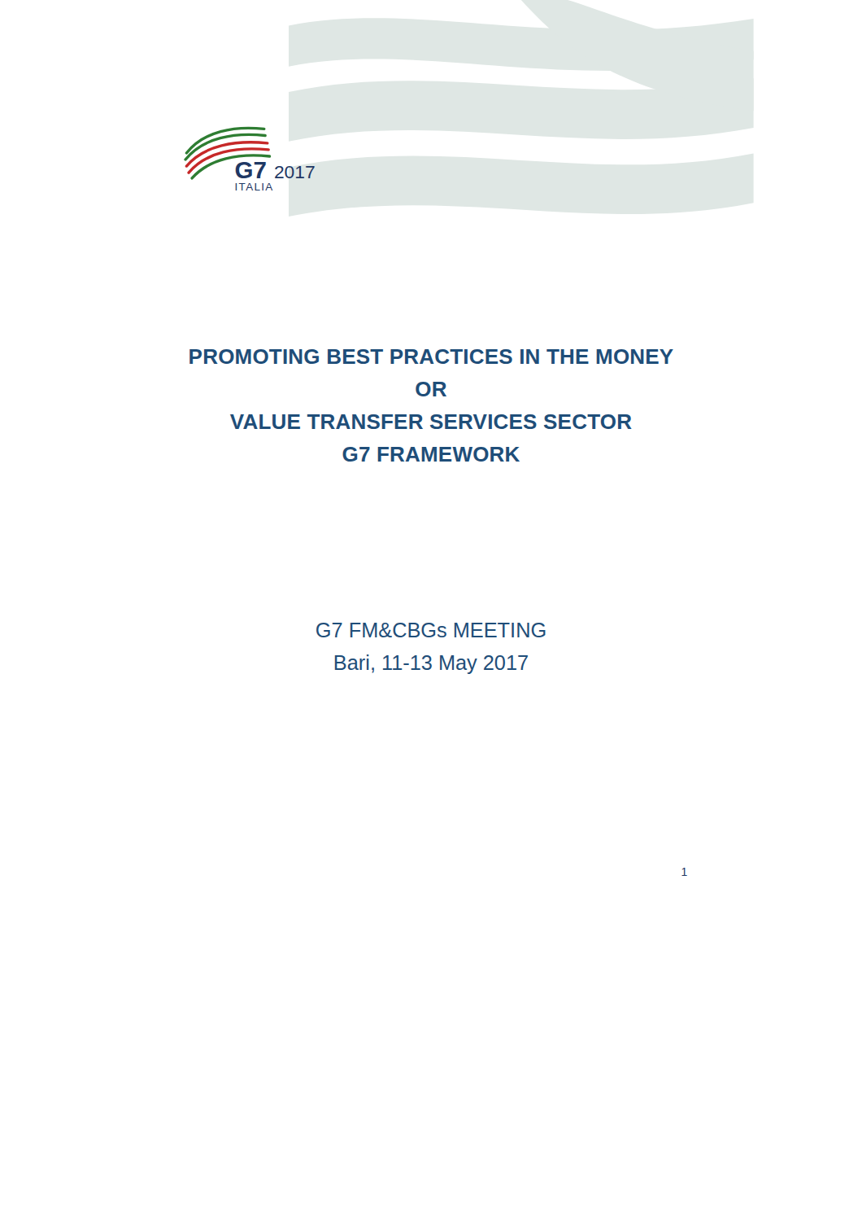G7 2017 ITALIA
Promoting best practices in the money or
value transfer services sector
G7 framework
G7 FM&CBGs MEETING
Bari, 11-13 May 2017
1